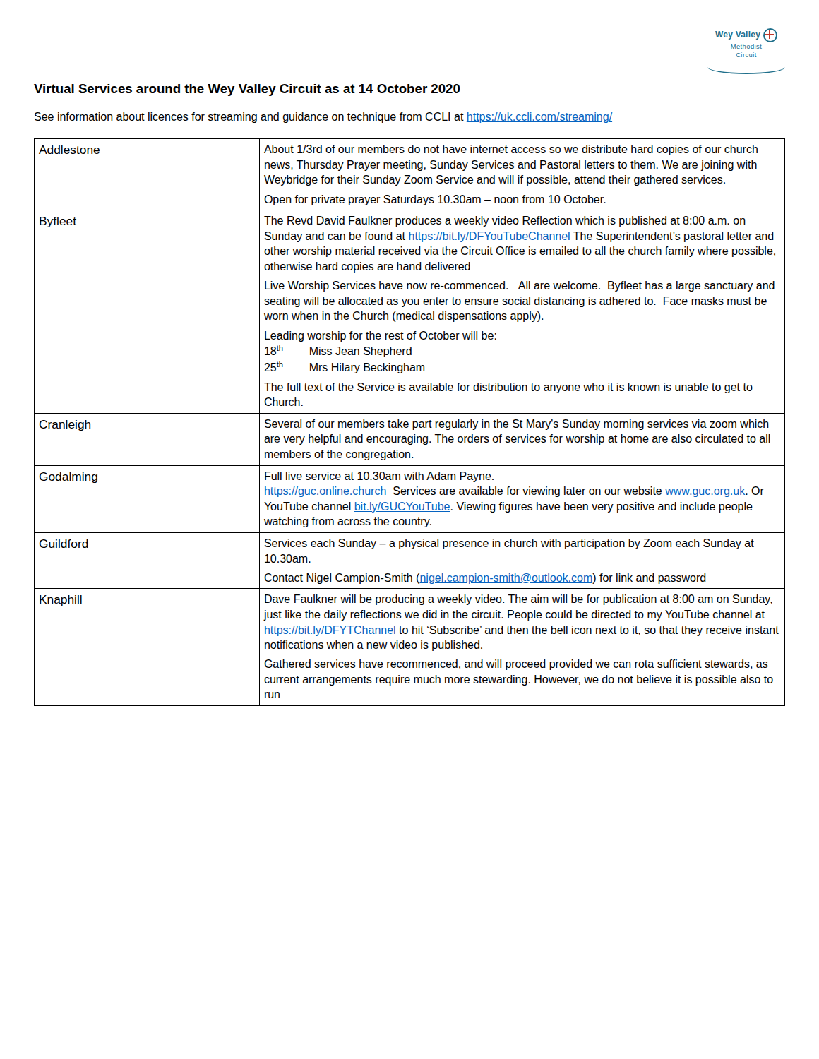Wey Valley
Methodist
Circuit
Virtual Services around the Wey Valley Circuit as at 14 October 2020
See information about licences for streaming and guidance on technique from CCLI at https://uk.ccli.com/streaming/
| Addlestone | About 1/3rd of our members do not have internet access so we distribute hard copies of our church news, Thursday Prayer meeting, Sunday Services and Pastoral letters to them. We are joining with Weybridge for their Sunday Zoom Service and will if possible, attend their gathered services. Open for private prayer Saturdays 10.30am – noon from 10 October. |
| Byfleet | The Revd David Faulkner produces a weekly video Reflection which is published at 8:00 a.m. on Sunday and can be found at https://bit.ly/DFYouTubeChannel The Superintendent’s pastoral letter and other worship material received via the Circuit Office is emailed to all the church family where possible, otherwise hard copies are hand delivered Live Worship Services have now re-commenced. All are welcome. Byfleet has a large sanctuary and seating will be allocated as you enter to ensure social distancing is adhered to. Face masks must be worn when in the Church (medical dispensations apply). Leading worship for the rest of October will be: 18 th Miss Jean Shepherd 25 th Mrs Hilary Beckingham The full text of the Service is available for distribution to anyone who it is known is unable to get to Church. |
| Cranleigh | Several of our members take part regularly in the St Mary's Sunday morning services via zoom which are very helpful and encouraging. The orders of services for worship at home are also circulated to all members of the congregation. |
| Godalming | Full live service at 10.30am with Adam Payne. https://guc.online.church Services are available for viewing later on our website www.guc.org.uk . Or YouTube channel bit.ly/GUCYouTube . Viewing figures have been very positive and include people watching from across the country. |
| Guildford | Services each Sunday – a physical presence in church with participation by Zoom each Sunday at 10.30am. Contact Nigel Campion-Smith ( nigel.campion-smith@outlook.com ) for link and password |
| Knaphill | Dave Faulkner will be producing a weekly video. The aim will be for publication at 8:00 am on Sunday, just like the daily reflections we did in the circuit. People could be directed to my YouTube channel at https://bit.ly/DFYTChannel to hit ‘Subscribe’ and then the bell icon next to it, so that they receive instant notifications when a new video is published. Gathered services have recommenced, and will proceed provided we can rota sufficient stewards, as current arrangements require much more stewarding. However, we do not believe it is possible also to run |